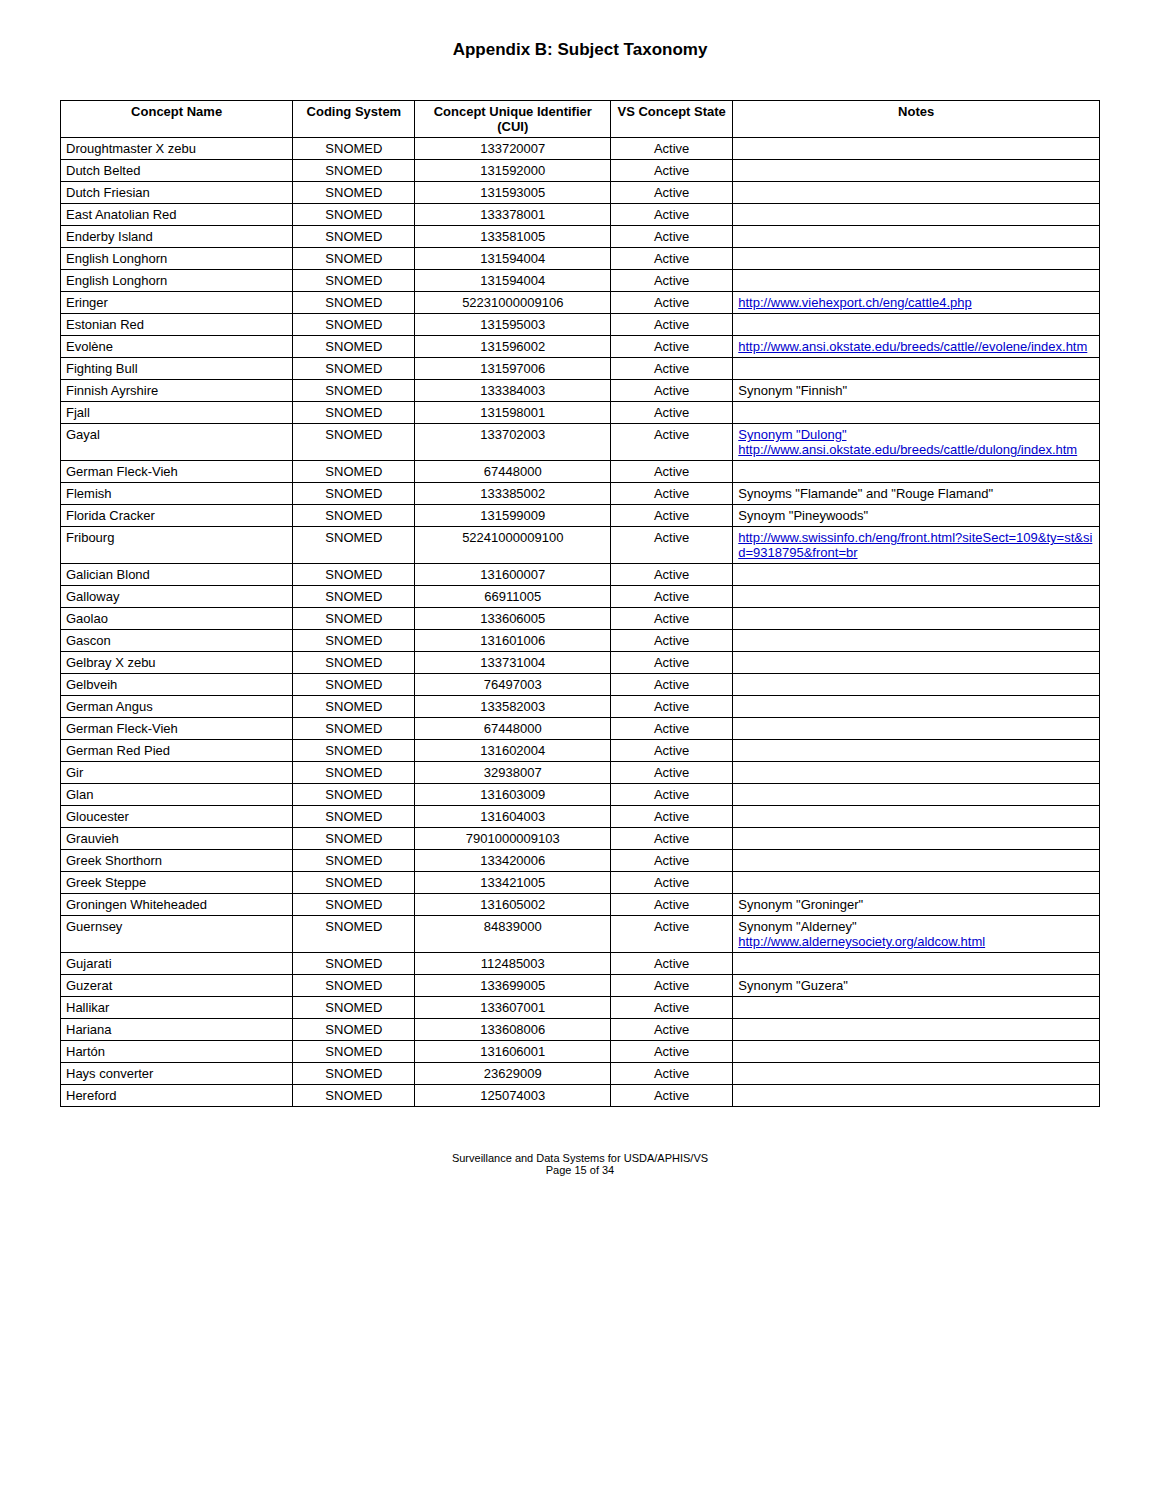Appendix B: Subject Taxonomy
| Concept Name | Coding System | Concept Unique Identifier (CUI) | VS Concept State | Notes |
| --- | --- | --- | --- | --- |
| Droughtmaster X zebu | SNOMED | 133720007 | Active | |
| Dutch Belted | SNOMED | 131592000 | Active | |
| Dutch Friesian | SNOMED | 131593005 | Active | |
| East Anatolian Red | SNOMED | 133378001 | Active | |
| Enderby Island | SNOMED | 133581005 | Active | |
| English Longhorn | SNOMED | 131594004 | Active | |
| English Longhorn | SNOMED | 131594004 | Active | |
| Eringer | SNOMED | 52231000009106 | Active | http://www.viehexport.ch/eng/cattle4.php |
| Estonian Red | SNOMED | 131595003 | Active | |
| Evolène | SNOMED | 131596002 | Active | http://www.ansi.okstate.edu/breeds/cattle//evolene/index.htm |
| Fighting Bull | SNOMED | 131597006 | Active | |
| Finnish Ayrshire | SNOMED | 133384003 | Active | Synonym "Finnish" |
| Fjall | SNOMED | 131598001 | Active | |
| Gayal | SNOMED | 133702003 | Active | Synonym "Dulong" http://www.ansi.okstate.edu/breeds/cattle/dulong/index.htm |
| German Fleck-Vieh | SNOMED | 67448000 | Active | |
| Flemish | SNOMED | 133385002 | Active | Synoyms "Flamande" and "Rouge Flamand" |
| Florida Cracker | SNOMED | 131599009 | Active | Synoym "Pineywoods" |
| Fribourg | SNOMED | 52241000009100 | Active | http://www.swissinfo.ch/eng/front.html?siteSect=109&ty=st&sid=9318795&front=br |
| Galician Blond | SNOMED | 131600007 | Active | |
| Galloway | SNOMED | 66911005 | Active | |
| Gaolao | SNOMED | 133606005 | Active | |
| Gascon | SNOMED | 131601006 | Active | |
| Gelbray X zebu | SNOMED | 133731004 | Active | |
| Gelbveih | SNOMED | 76497003 | Active | |
| German Angus | SNOMED | 133582003 | Active | |
| German Fleck-Vieh | SNOMED | 67448000 | Active | |
| German Red Pied | SNOMED | 131602004 | Active | |
| Gir | SNOMED | 32938007 | Active | |
| Glan | SNOMED | 131603009 | Active | |
| Gloucester | SNOMED | 131604003 | Active | |
| Grauvieh | SNOMED | 7901000009103 | Active | |
| Greek Shorthorn | SNOMED | 133420006 | Active | |
| Greek Steppe | SNOMED | 133421005 | Active | |
| Groningen Whiteheaded | SNOMED | 131605002 | Active | Synonym "Groninger" |
| Guernsey | SNOMED | 84839000 | Active | Synonym "Alderney" http://www.alderneysociety.org/aldcow.html |
| Gujarati | SNOMED | 112485003 | Active | |
| Guzerat | SNOMED | 133699005 | Active | Synonym "Guzera" |
| Hallikar | SNOMED | 133607001 | Active | |
| Hariana | SNOMED | 133608006 | Active | |
| Hartón | SNOMED | 131606001 | Active | |
| Hays converter | SNOMED | 23629009 | Active | |
| Hereford | SNOMED | 125074003 | Active | |
Surveillance and Data Systems for USDA/APHIS/VS
Page 15 of 34